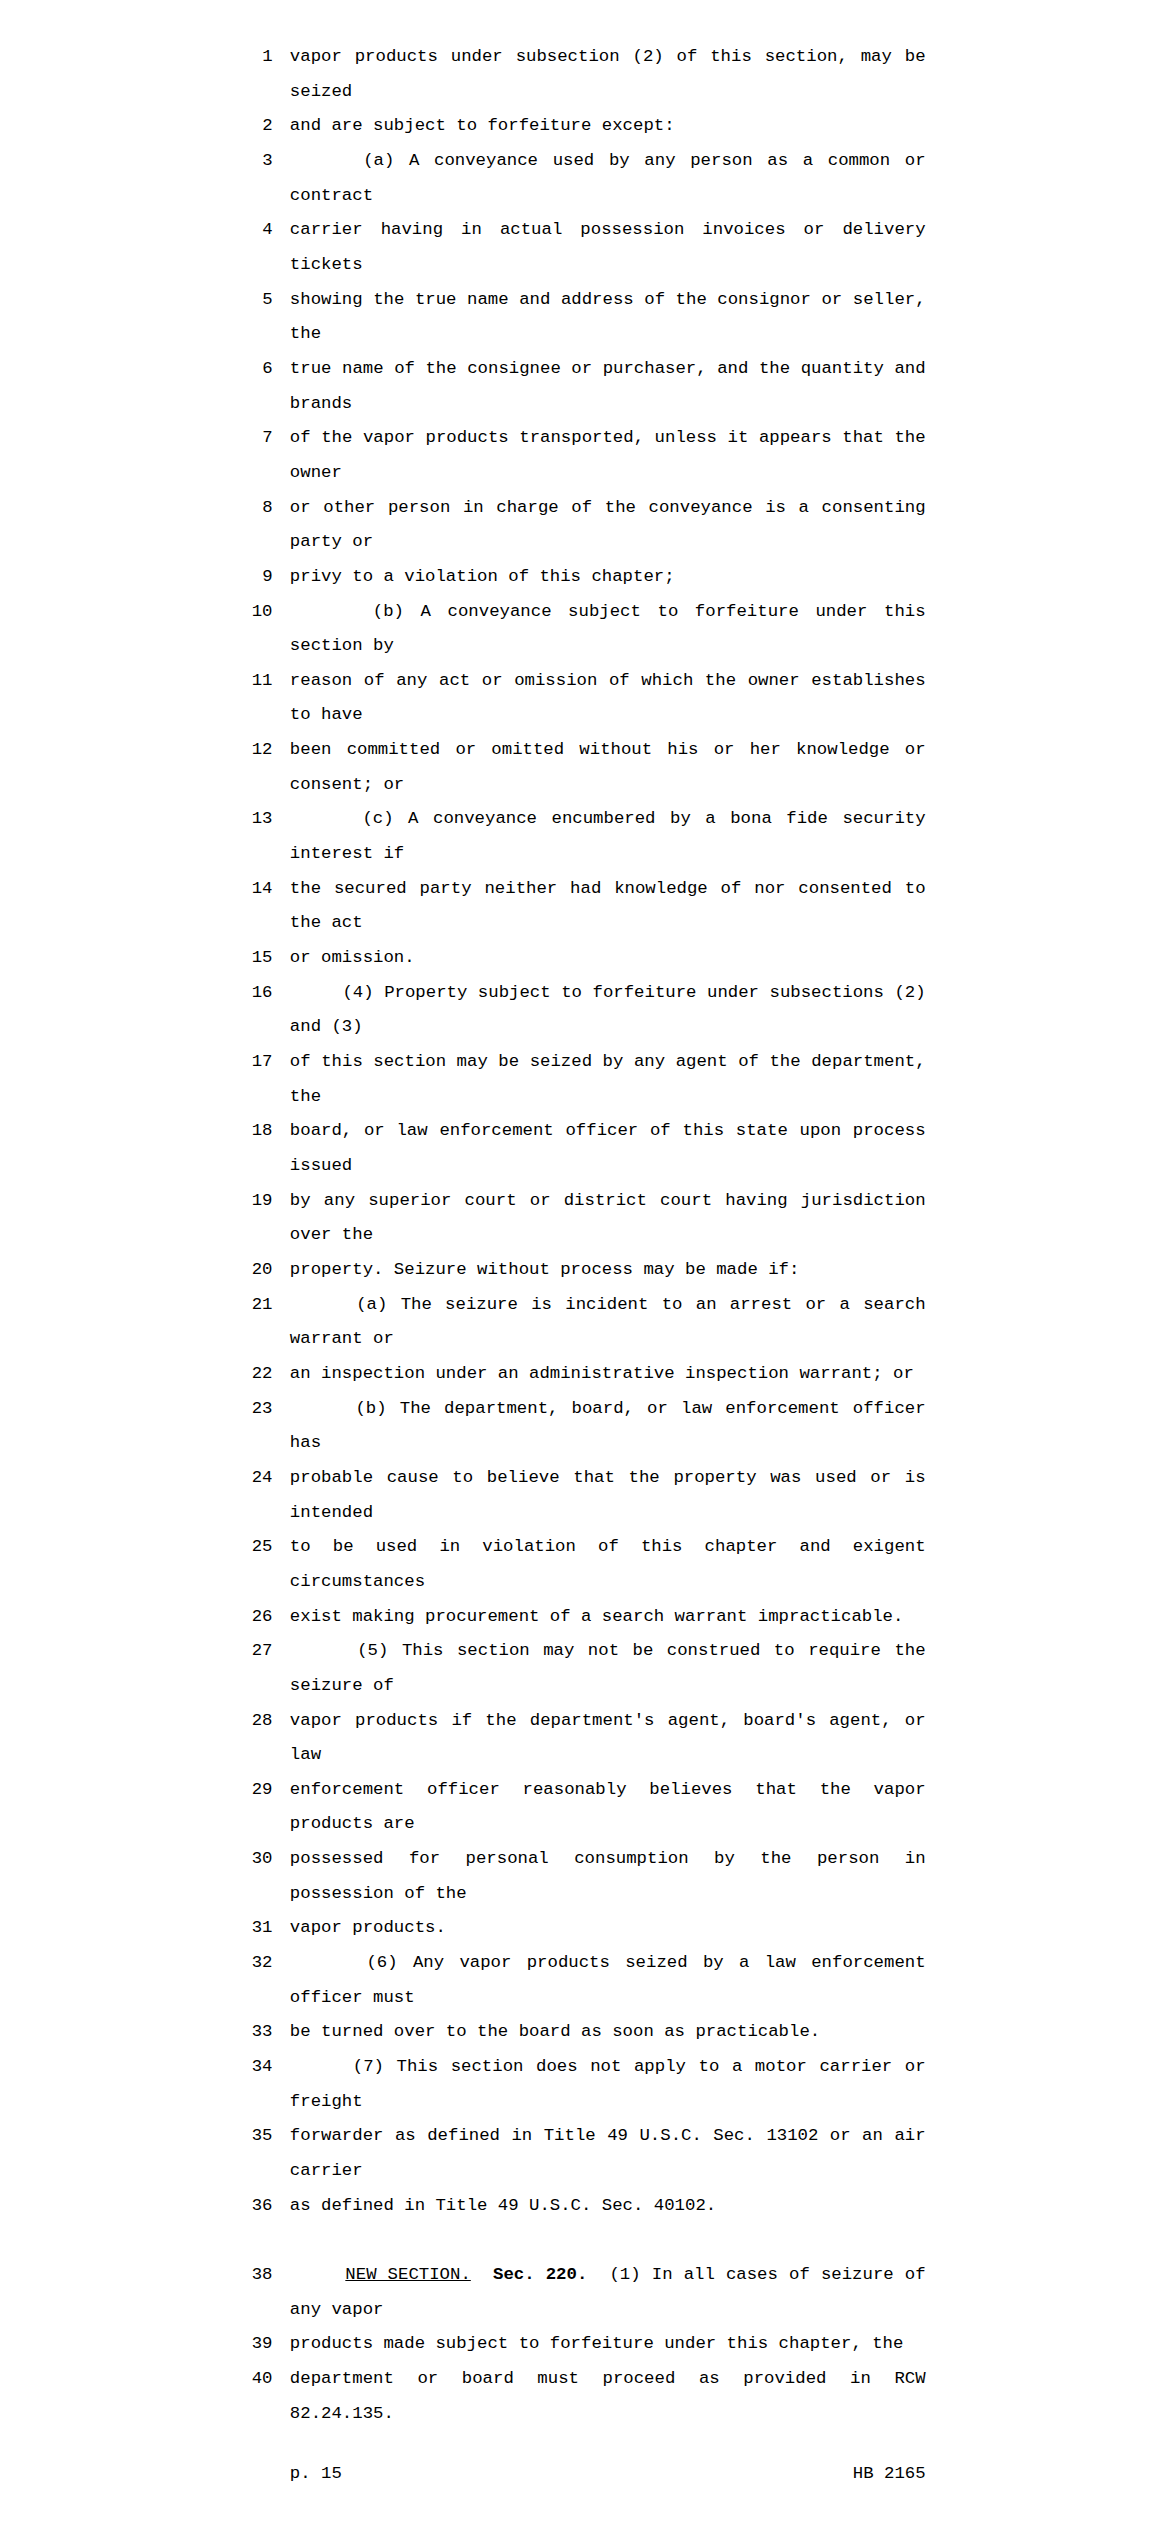vapor products under subsection (2) of this section, may be seized
and are subject to forfeiture except:
(a) A conveyance used by any person as a common or contract
carrier having in actual possession invoices or delivery tickets
showing the true name and address of the consignor or seller, the
true name of the consignee or purchaser, and the quantity and brands
of the vapor products transported, unless it appears that the owner
or other person in charge of the conveyance is a consenting party or
privy to a violation of this chapter;
(b) A conveyance subject to forfeiture under this section by
reason of any act or omission of which the owner establishes to have
been committed or omitted without his or her knowledge or consent; or
(c) A conveyance encumbered by a bona fide security interest if
the secured party neither had knowledge of nor consented to the act
or omission.
(4) Property subject to forfeiture under subsections (2) and (3)
of this section may be seized by any agent of the department, the
board, or law enforcement officer of this state upon process issued
by any superior court or district court having jurisdiction over the
property. Seizure without process may be made if:
(a) The seizure is incident to an arrest or a search warrant or
an inspection under an administrative inspection warrant; or
(b) The department, board, or law enforcement officer has
probable cause to believe that the property was used or is intended
to be used in violation of this chapter and exigent circumstances
exist making procurement of a search warrant impracticable.
(5) This section may not be construed to require the seizure of
vapor products if the department's agent, board's agent, or law
enforcement officer reasonably believes that the vapor products are
possessed for personal consumption by the person in possession of the
vapor products.
(6) Any vapor products seized by a law enforcement officer must
be turned over to the board as soon as practicable.
(7) This section does not apply to a motor carrier or freight
forwarder as defined in Title 49 U.S.C. Sec. 13102 or an air carrier
as defined in Title 49 U.S.C. Sec. 40102.
NEW SECTION. Sec. 220. (1) In all cases of seizure of any vapor
products made subject to forfeiture under this chapter, the
department or board must proceed as provided in RCW 82.24.135.
p. 15 HB 2165